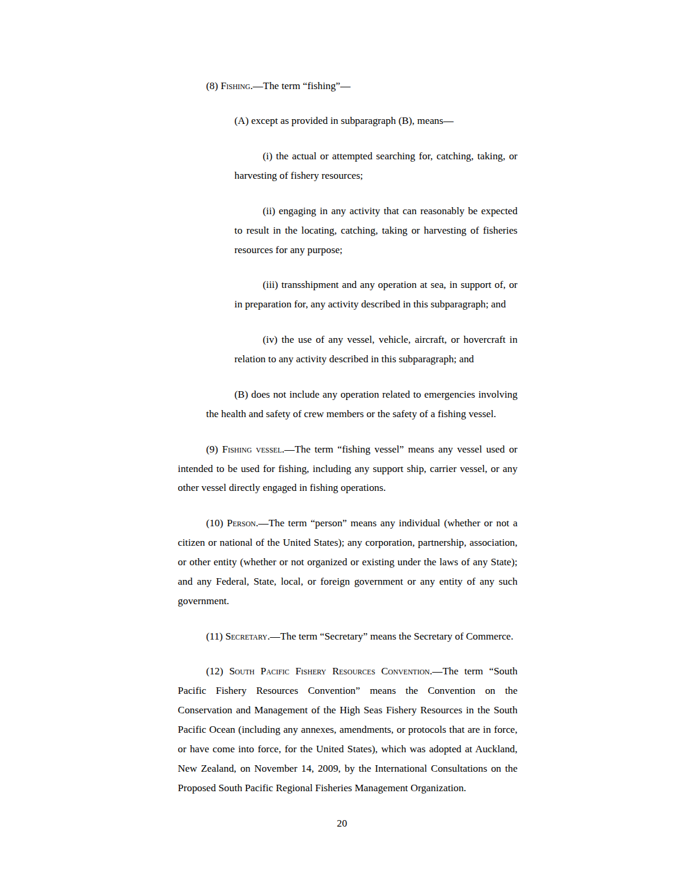(8) Fishing.—The term “fishing”—
(A) except as provided in subparagraph (B), means—
(i) the actual or attempted searching for, catching, taking, or harvesting of fishery resources;
(ii) engaging in any activity that can reasonably be expected to result in the locating, catching, taking or harvesting of fisheries resources for any purpose;
(iii) transshipment and any operation at sea, in support of, or in preparation for, any activity described in this subparagraph; and
(iv) the use of any vessel, vehicle, aircraft, or hovercraft in relation to any activity described in this subparagraph; and
(B) does not include any operation related to emergencies involving the health and safety of crew members or the safety of a fishing vessel.
(9) Fishing vessel.—The term “fishing vessel” means any vessel used or intended to be used for fishing, including any support ship, carrier vessel, or any other vessel directly engaged in fishing operations.
(10) Person.—The term “person” means any individual (whether or not a citizen or national of the United States); any corporation, partnership, association, or other entity (whether or not organized or existing under the laws of any State); and any Federal, State, local, or foreign government or any entity of any such government.
(11) Secretary.—The term “Secretary” means the Secretary of Commerce.
(12) South Pacific Fishery Resources Convention.—The term “South Pacific Fishery Resources Convention” means the Convention on the Conservation and Management of the High Seas Fishery Resources in the South Pacific Ocean (including any annexes, amendments, or protocols that are in force, or have come into force, for the United States), which was adopted at Auckland, New Zealand, on November 14, 2009, by the International Consultations on the Proposed South Pacific Regional Fisheries Management Organization.
20